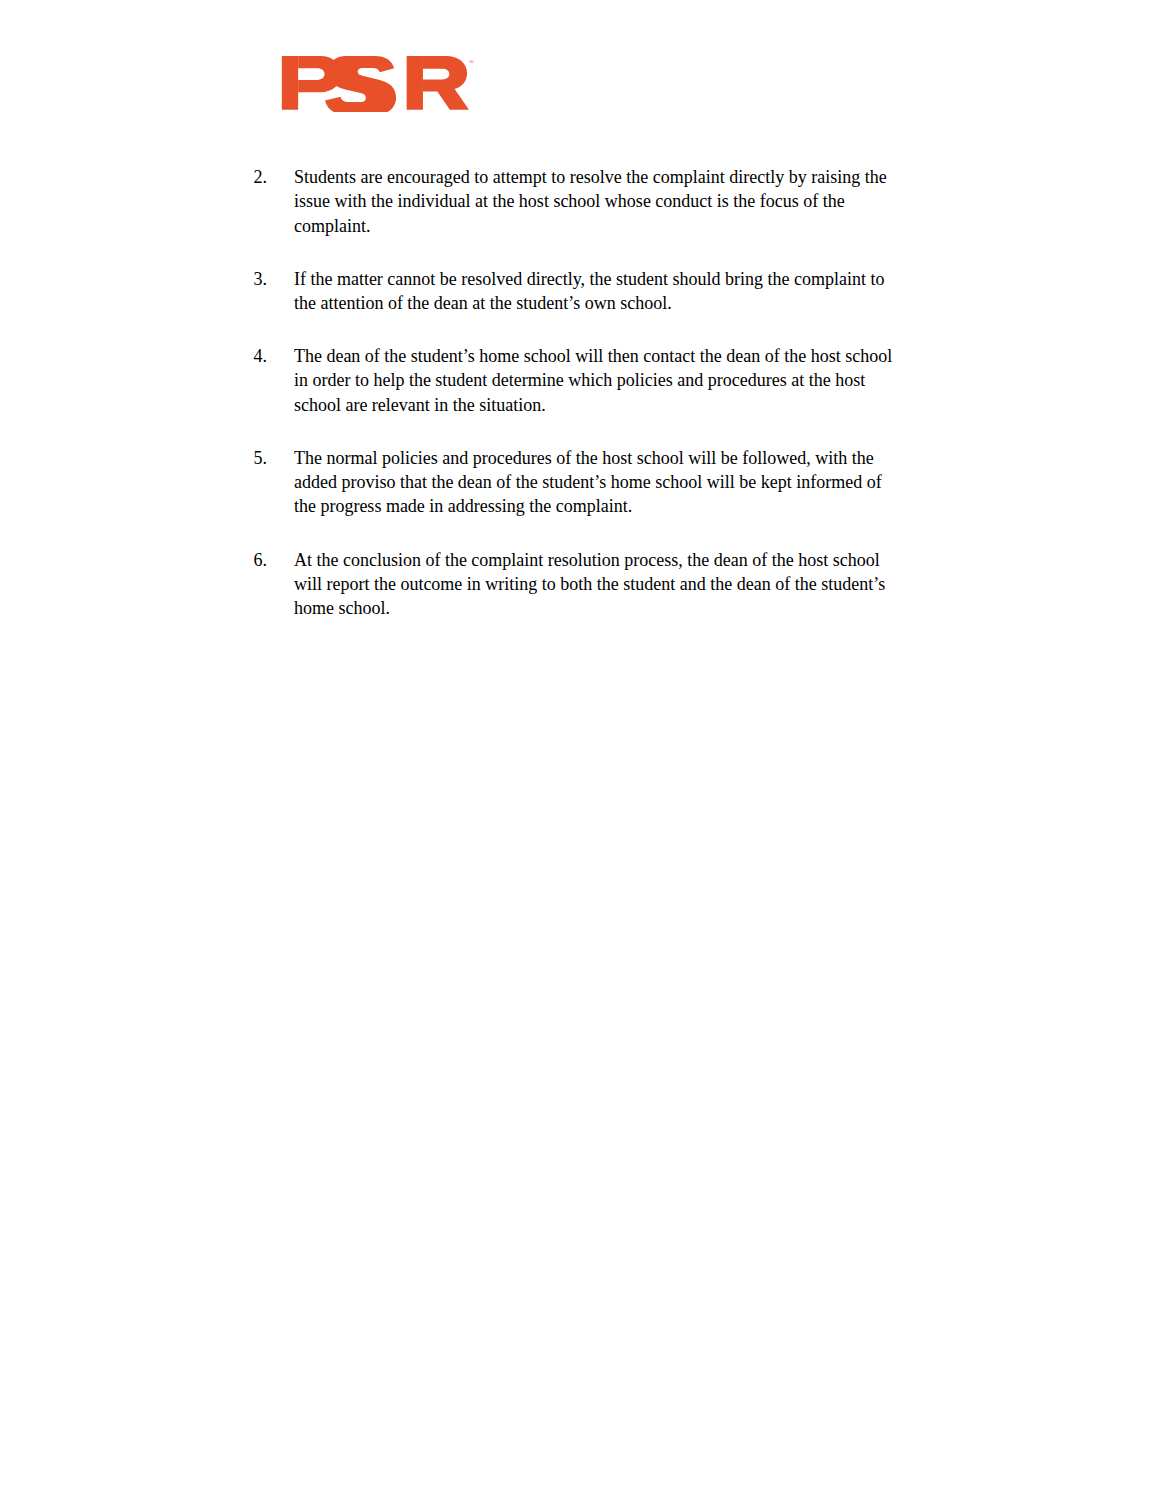®
2. Students are encouraged to attempt to resolve the complaint directly by raising the issue with the individual at the host school whose conduct is the focus of the complaint.
3. If the matter cannot be resolved directly, the student should bring the complaint to the attention of the dean at the student’s own school.
4. The dean of the student’s home school will then contact the dean of the host school in order to help the student determine which policies and procedures at the host school are relevant in the situation.
5. The normal policies and procedures of the host school will be followed, with the added proviso that the dean of the student’s home school will be kept informed of the progress made in addressing the complaint.
6. At the conclusion of the complaint resolution process, the dean of the host school will report the outcome in writing to both the student and the dean of the student’s home school.